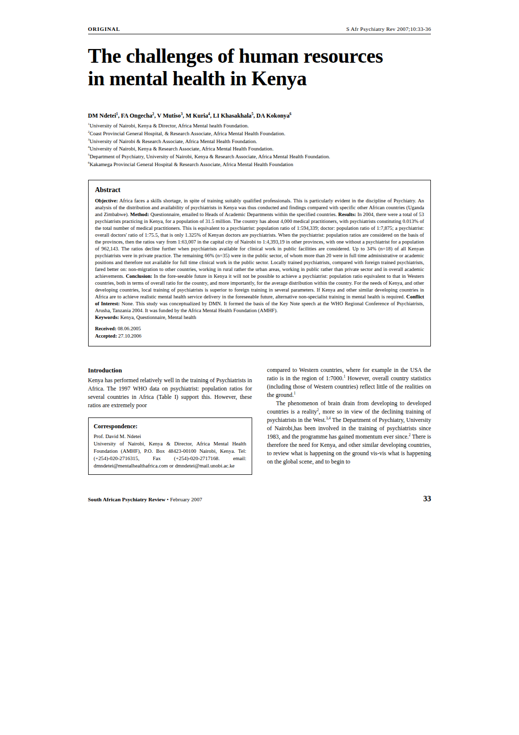ORIGINAL
S Afr Psychiatry Rev 2007;10:33-36
The challenges of human resources
in mental health in Kenya
DM Ndetei1, FA Ongecha2, V Mutiso3, M Kuria4, LI Khasakhala5, DA Kokonya6
1University of Nairobi, Kenya & Director, Africa Mental health Foundation.
2Coast Provincial General Hospital, & Research Associate, Africa Mental Health Foundation.
3University of Nairobi & Research Associate, Africa Mental Health Foundation.
4University of Nairobi, Kenya & Research Associate, Africa Mental Health Foundation.
5Department of Psychiatry, University of Nairobi, Kenya & Research Associate, Africa Mental Health Foundation.
6Kakamega Provincial General Hospital & Research Associate, Africa Mental Health Foundation
Abstract
Objective: Africa faces a skills shortage, in spite of training suitably qualified professionals. This is particularly evident in the discipline of Psychiatry. An analysis of the distribution and availability of psychiatrists in Kenya was thus conducted and findings compared with specific other African countries (Uganda and Zimbabwe). Method: Questionnaire, emailed to Heads of Academic Departments within the specified countries. Results: In 2004, there were a total of 53 psychiatrists practicing in Kenya, for a population of 31.5 million. The country has about 4,000 medical practitioners, with psychiatrists constituting 0.013% of the total number of medical practitioners. This is equivalent to a psychiatrist: population ratio of 1:594,339; doctor: population ratio of 1:7,875; a psychiatrist: overall doctors' ratio of 1:75.5, that is only 1.325% of Kenyan doctors are psychiatrists. When the psychiatrist: population ratios are considered on the basis of the provinces, then the ratios vary from 1:63,007 in the capital city of Nairobi to 1:4,393,19 in other provinces, with one without a psychiatrist for a population of 962,143. The ratios decline further when psychiatrists available for clinical work in public facilities are considered. Up to 34% (n=18) of all Kenyan psychiatrists were in private practice. The remaining 66% (n=35) were in the public sector, of whom more than 20 were in full time administrative or academic positions and therefore not available for full time clinical work in the public sector. Locally trained psychiatrists, compared with foreign trained psychiatrists, fared better on: non-migration to other countries, working in rural rather the urban areas, working in public rather than private sector and in overall academic achievements. Conclusion: In the fore-seeable future in Kenya it will not be possible to achieve a psychiatrist: population ratio equivalent to that in Western countries, both in terms of overall ratio for the country, and more importantly, for the average distribution within the country. For the needs of Kenya, and other developing countries, local training of psychiatrists is superior to foreign training in several parameters. If Kenya and other similar developing countries in Africa are to achieve realistic mental health service delivery in the foreseeable future, alternative non-specialist training in mental health is required. Conflict of Interest: None. This study was conceptualized by DMN. It formed the basis of the Key Note speech at the WHO Regional Conference of Psychiatrists, Arusha, Tanzania 2004. It was funded by the Africa Mental Health Foundation (AMHF).
Keywords: Kenya, Questionnaire, Mental health
Received: 08.06.2005
Accepted: 27.10.2006
Introduction
Kenya has performed relatively well in the training of Psychiatrists in Africa. The 1997 WHO data on psychiatrist: population ratios for several countries in Africa (Table I) support this. However, these ratios are extremely poor
Correspondence:
Prof. David M. Ndetei
University of Nairobi, Kenya & Director, Africa Mental Health Foundation (AMHF), P.O. Box 48423-00100 Nairobi, Kenya. Tel: (+254)-020-2716315, Fax (+254)-020-2717168. email: dmndetei@mentalhealthafrica.com or dmndetei@mail.unobi.ac.ke
compared to Western countries, where for example in the USA the ratio is in the region of 1:7000.1 However, overall country statistics (including those of Western countries) reflect little of the realities on the ground.1
The phenomenon of brain drain from developing to developed countries is a reality2, more so in view of the declining training of psychiatrists in the West.3,4 The Department of Psychiatry, University of Nairobi,has been involved in the training of psychiatrists since 1983, and the programme has gained momentum ever since.2 There is therefore the need for Kenya, and other similar developing countries, to review what is happening on the ground vis-vis what is happening on the global scene, and to begin to
South African Psychiatry Review • February 2007
33